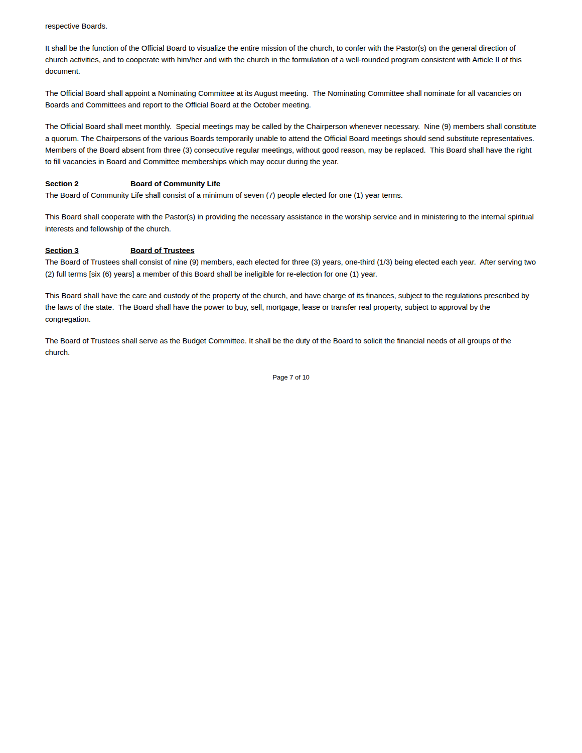respective Boards.
It shall be the function of the Official Board to visualize the entire mission of the church, to confer with the Pastor(s) on the general direction of church activities, and to cooperate with him/her and with the church in the formulation of a well-rounded program consistent with Article II of this document.
The Official Board shall appoint a Nominating Committee at its August meeting. The Nominating Committee shall nominate for all vacancies on Boards and Committees and report to the Official Board at the October meeting.
The Official Board shall meet monthly. Special meetings may be called by the Chairperson whenever necessary. Nine (9) members shall constitute a quorum. The Chairpersons of the various Boards temporarily unable to attend the Official Board meetings should send substitute representatives. Members of the Board absent from three (3) consecutive regular meetings, without good reason, may be replaced. This Board shall have the right to fill vacancies in Board and Committee memberships which may occur during the year.
Section 2 Board of Community Life
The Board of Community Life shall consist of a minimum of seven (7) people elected for one (1) year terms.
This Board shall cooperate with the Pastor(s) in providing the necessary assistance in the worship service and in ministering to the internal spiritual interests and fellowship of the church.
Section 3 Board of Trustees
The Board of Trustees shall consist of nine (9) members, each elected for three (3) years, one-third (1/3) being elected each year. After serving two (2) full terms [six (6) years] a member of this Board shall be ineligible for re-election for one (1) year.
This Board shall have the care and custody of the property of the church, and have charge of its finances, subject to the regulations prescribed by the laws of the state. The Board shall have the power to buy, sell, mortgage, lease or transfer real property, subject to approval by the congregation.
The Board of Trustees shall serve as the Budget Committee. It shall be the duty of the Board to solicit the financial needs of all groups of the church.
Page 7 of 10